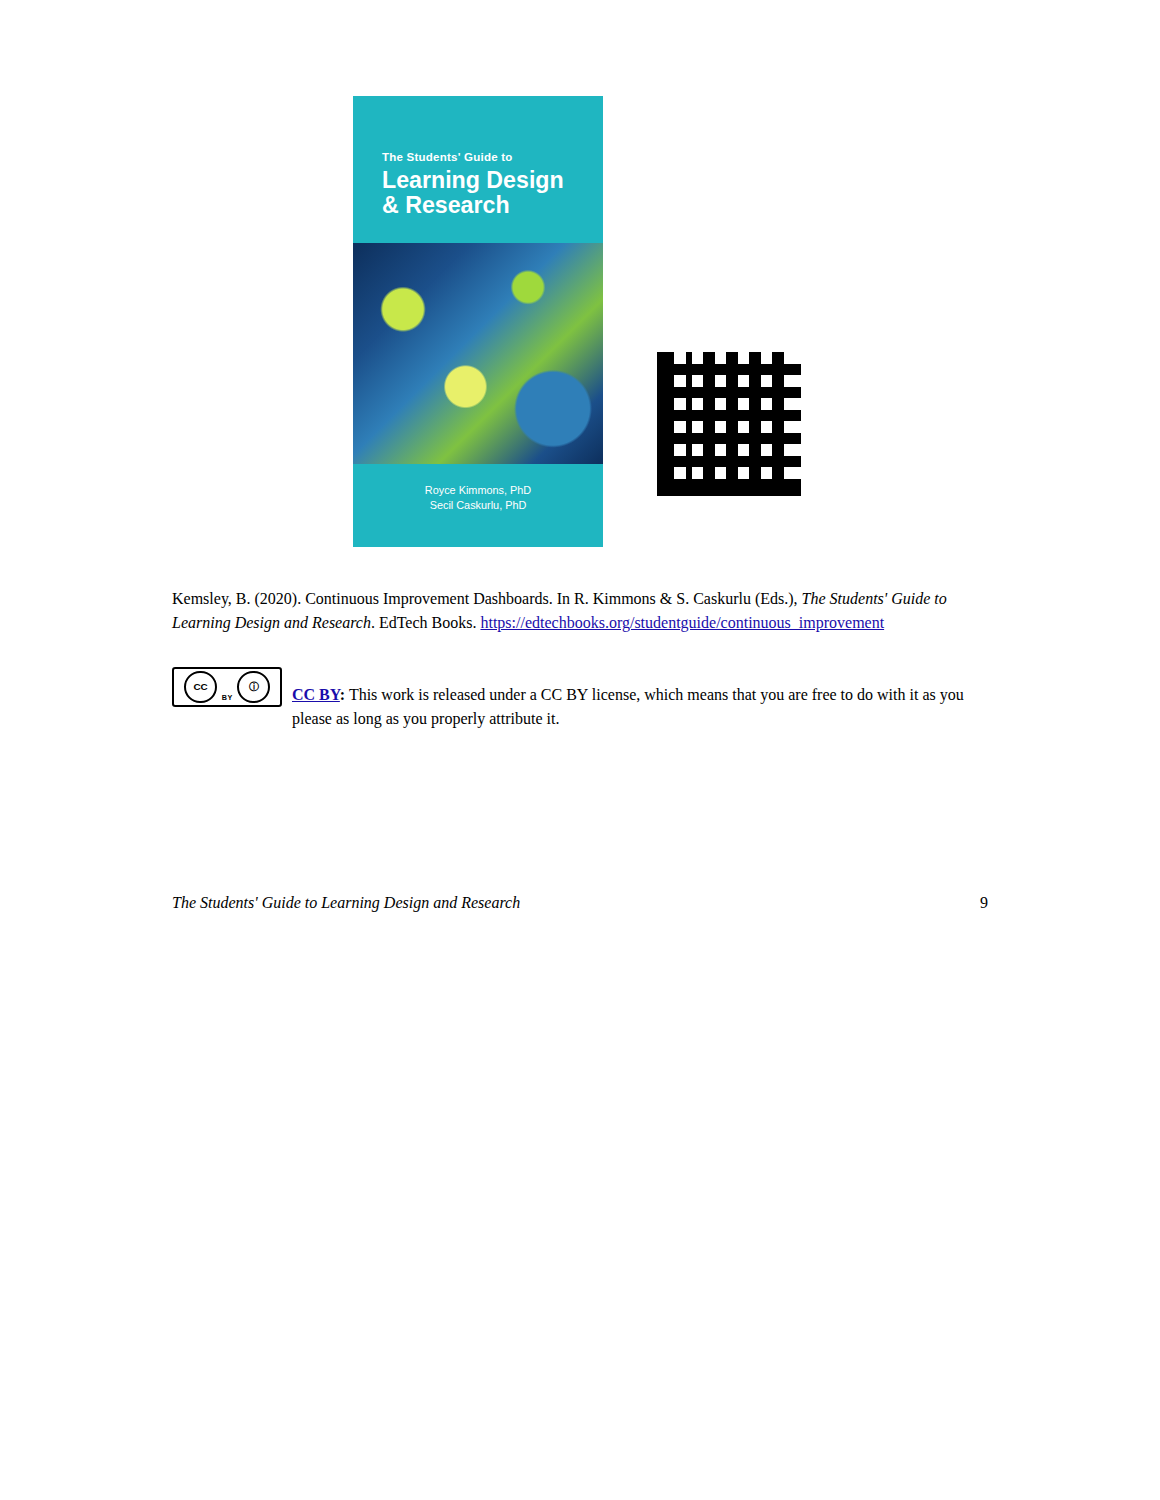The Students' Guide to
Learning Design
& Research
Royce Kimmons, PhD
Secil Caskurlu, PhD
Kemsley, B. (2020). Continuous Improvement Dashboards. In R. Kimmons & S. Caskurlu (Eds.), The Students' Guide to Learning Design and Research. EdTech Books. https://edtechbooks.org/studentguide/continuous_improvement
CC ⓘ BY
CC BY: This work is released under a CC BY license, which means that you are free to do with it as you please as long as you properly attribute it.
The Students' Guide to Learning Design and Research 9